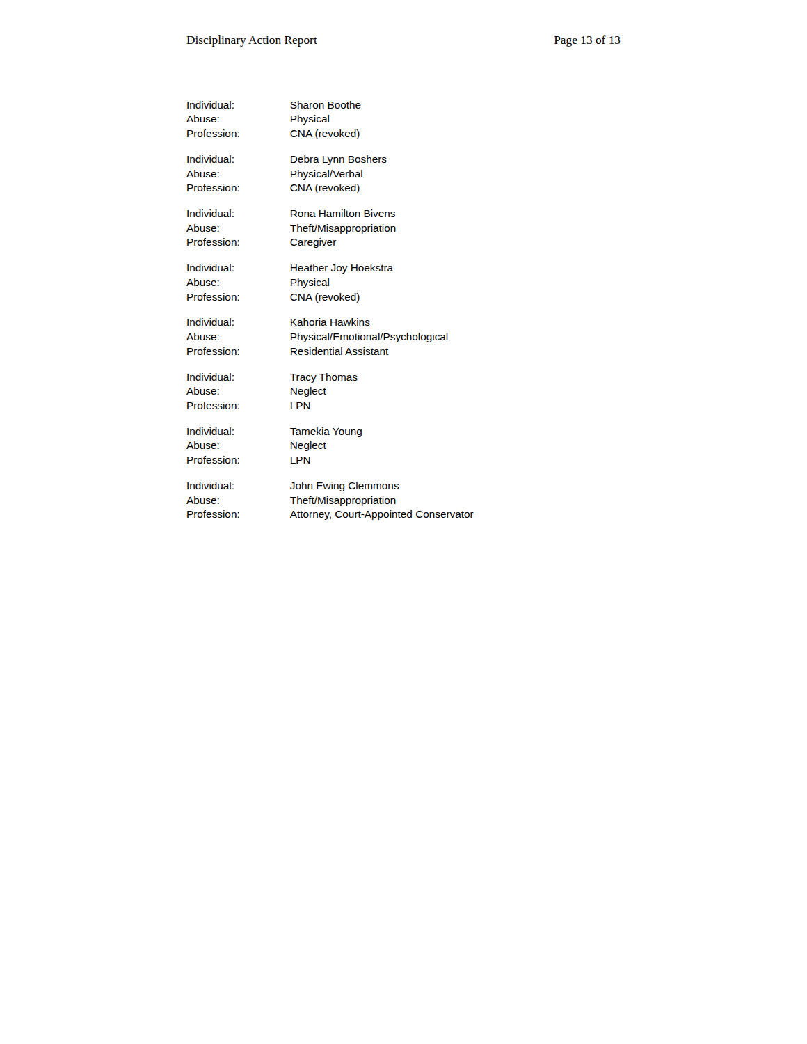Disciplinary Action Report Page 13 of 13
| Individual: | Sharon Boothe |
| Abuse: | Physical |
| Profession: | CNA (revoked) |
| Individual: | Debra Lynn Boshers |
| Abuse: | Physical/Verbal |
| Profession: | CNA (revoked) |
| Individual: | Rona Hamilton Bivens |
| Abuse: | Theft/Misappropriation |
| Profession: | Caregiver |
| Individual: | Heather Joy Hoekstra |
| Abuse: | Physical |
| Profession: | CNA (revoked) |
| Individual: | Kahoria Hawkins |
| Abuse: | Physical/Emotional/Psychological |
| Profession: | Residential Assistant |
| Individual: | Tracy Thomas |
| Abuse: | Neglect |
| Profession: | LPN |
| Individual: | Tamekia Young |
| Abuse: | Neglect |
| Profession: | LPN |
| Individual: | John Ewing Clemmons |
| Abuse: | Theft/Misappropriation |
| Profession: | Attorney, Court-Appointed Conservator |